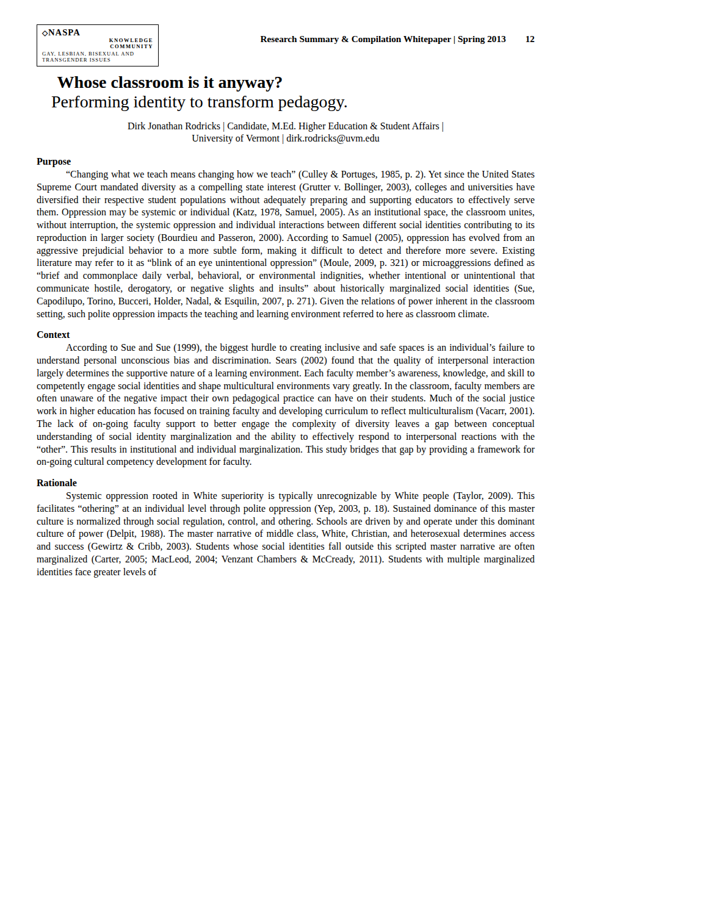◇NASPA KNOWLEDGE
COMMUNITY
GAY, LESBIAN, BISEXUAL AND
TRANSGENDER ISSUES
Research Summary & Compilation Whitepaper | Spring 2013 12
Whose classroom is it anyway? Performing identity to transform pedagogy.
Dirk Jonathan Rodricks | Candidate, M.Ed. Higher Education & Student Affairs |
University of Vermont | dirk.rodricks@uvm.edu
Purpose
“Changing what we teach means changing how we teach” (Culley & Portuges, 1985, p. 2). Yet since the United States Supreme Court mandated diversity as a compelling state interest (Grutter v. Bollinger, 2003), colleges and universities have diversified their respective student populations without adequately preparing and supporting educators to effectively serve them. Oppression may be systemic or individual (Katz, 1978, Samuel, 2005). As an institutional space, the classroom unites, without interruption, the systemic oppression and individual interactions between different social identities contributing to its reproduction in larger society (Bourdieu and Passeron, 2000). According to Samuel (2005), oppression has evolved from an aggressive prejudicial behavior to a more subtle form, making it difficult to detect and therefore more severe. Existing literature may refer to it as “blink of an eye unintentional oppression” (Moule, 2009, p. 321) or microaggressions defined as “brief and commonplace daily verbal, behavioral, or environmental indignities, whether intentional or unintentional that communicate hostile, derogatory, or negative slights and insults” about historically marginalized social identities (Sue, Capodilupo, Torino, Bucceri, Holder, Nadal, & Esquilin, 2007, p. 271). Given the relations of power inherent in the classroom setting, such polite oppression impacts the teaching and learning environment referred to here as classroom climate.
Context
According to Sue and Sue (1999), the biggest hurdle to creating inclusive and safe spaces is an individual’s failure to understand personal unconscious bias and discrimination. Sears (2002) found that the quality of interpersonal interaction largely determines the supportive nature of a learning environment. Each faculty member’s awareness, knowledge, and skill to competently engage social identities and shape multicultural environments vary greatly. In the classroom, faculty members are often unaware of the negative impact their own pedagogical practice can have on their students. Much of the social justice work in higher education has focused on training faculty and developing curriculum to reflect multiculturalism (Vacarr, 2001). The lack of on-going faculty support to better engage the complexity of diversity leaves a gap between conceptual understanding of social identity marginalization and the ability to effectively respond to interpersonal reactions with the “other”. This results in institutional and individual marginalization. This study bridges that gap by providing a framework for on-going cultural competency development for faculty.
Rationale
Systemic oppression rooted in White superiority is typically unrecognizable by White people (Taylor, 2009). This facilitates “othering” at an individual level through polite oppression (Yep, 2003, p. 18). Sustained dominance of this master culture is normalized through social regulation, control, and othering. Schools are driven by and operate under this dominant culture of power (Delpit, 1988). The master narrative of middle class, White, Christian, and heterosexual determines access and success (Gewirtz & Cribb, 2003). Students whose social identities fall outside this scripted master narrative are often marginalized (Carter, 2005; MacLeod, 2004; Venzant Chambers & McCready, 2011). Students with multiple marginalized identities face greater levels of